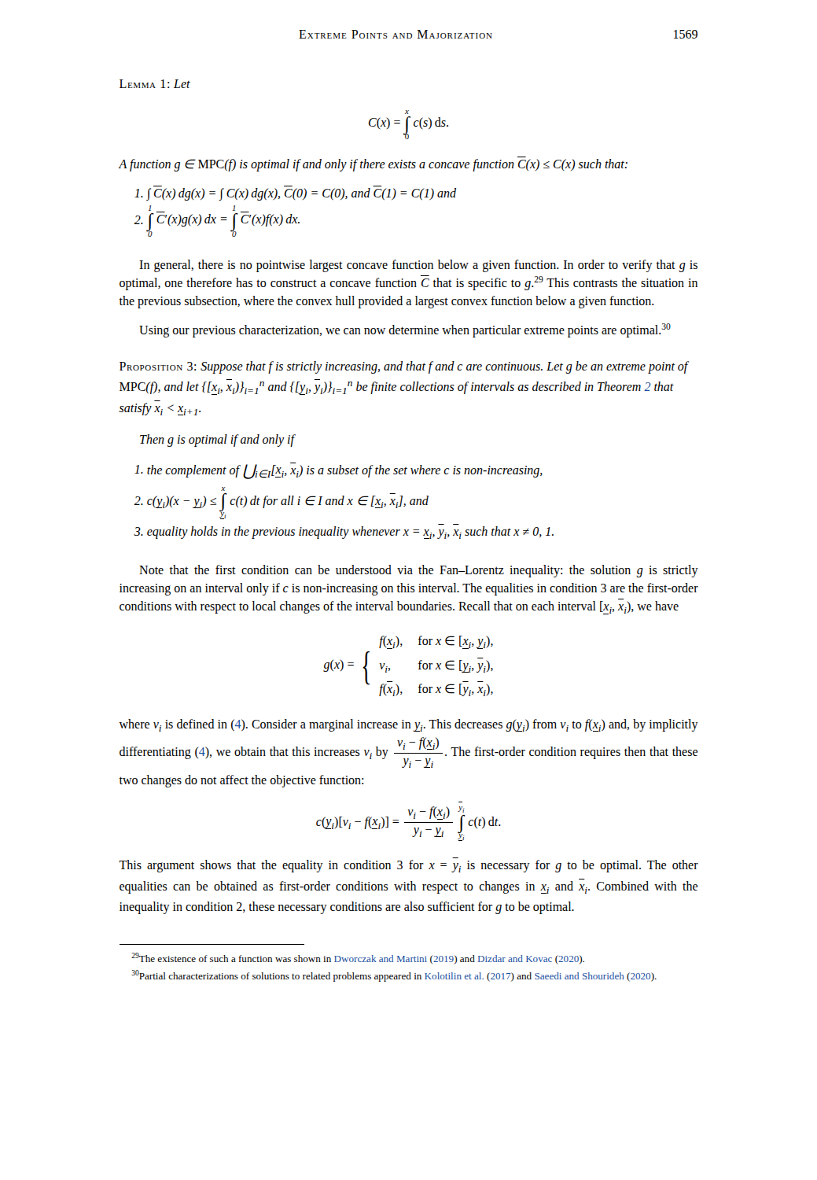Extreme Points and Majorization 1569
Lemma 1: Let
C(x) = x∫0 c(s) ds.
A function g ∈ MPC(f) is optimal if and only if there exists a concave function C(x) ≤ C(x) such that:
∫ C(x) dg(x) = ∫ C(x) dg(x), C(0) = C(0), and C(1) = C(1) and
1∫0 C′(x)g(x) dx = 1∫0 C′(x)f(x) dx.
In general, there is no pointwise largest concave function below a given function. In order to verify that g is optimal, one therefore has to construct a concave function C that is specific to g.29 This contrasts the situation in the previous subsection, where the convex hull provided a largest convex function below a given function.
Using our previous characterization, we can now determine when particular extreme points are optimal.30
Proposition 3: Suppose that f is strictly increasing, and that f and c are continuous. Let g be an extreme point of MPC(f), and let {[xi, xi)}i=1n and {[yi, yi)}i=1n be finite collections of intervals as described in Theorem 2 that satisfy xi < xi+1.
Then g is optimal if and only if
the complement of ⋃i∈I[xi, xi) is a subset of the set where c is non-increasing,
c(yi)(x − yi) ≤ x∫yi c(t) dt for all i ∈ I and x ∈ [xi, xi], and
equality holds in the previous inequality whenever x = xi, yi, xi such that x ≠ 0, 1.
Note that the first condition can be understood via the Fan–Lorentz inequality: the solution g is strictly increasing on an interval only if c is non-increasing on this interval. The equalities in condition 3 are the first-order conditions with respect to local changes of the interval boundaries. Recall that on each interval [xi, xi), we have
g(x) = { f(xi), for x ∈ [xi, yi), vi, for x ∈ [yi, yi), f(xi), for x ∈ [yi, xi),
where vi is defined in (4). Consider a marginal increase in yi. This decreases g(yi) from vi to f(xi) and, by implicitly differentiating (4), we obtain that this increases vi by vi − f(xi) yi − yi. The first-order condition requires then that these two changes do not affect the objective function:
c(yi)[vi − f(xi)] = vi − f(xi) yi − yi yi∫yi c(t) dt.
This argument shows that the equality in condition 3 for x = yi is necessary for g to be optimal. The other equalities can be obtained as first-order conditions with respect to changes in xi and xi. Combined with the inequality in condition 2, these necessary conditions are also sufficient for g to be optimal.
29The existence of such a function was shown in Dworczak and Martini (2019) and Dizdar and Kovac (2020).
30Partial characterizations of solutions to related problems appeared in Kolotilin et al. (2017) and Saeedi and Shourideh (2020).